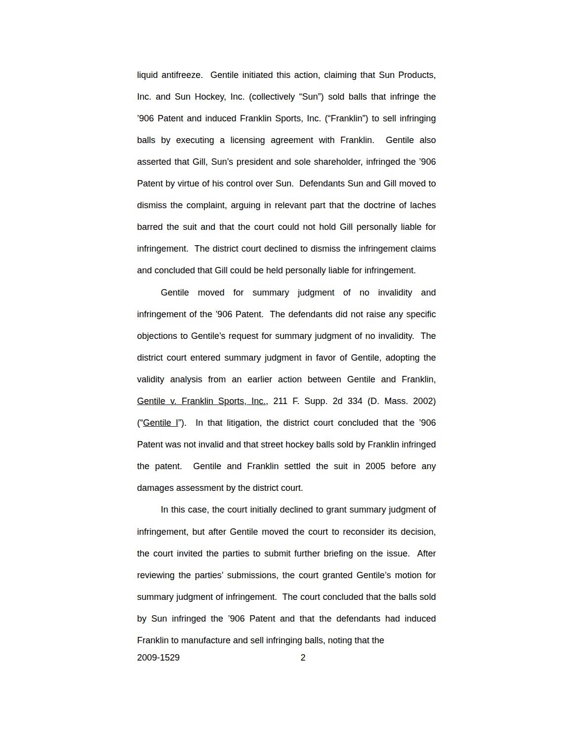liquid antifreeze. Gentile initiated this action, claiming that Sun Products, Inc. and Sun Hockey, Inc. (collectively “Sun”) sold balls that infringe the ’906 Patent and induced Franklin Sports, Inc. (“Franklin”) to sell infringing balls by executing a licensing agreement with Franklin. Gentile also asserted that Gill, Sun’s president and sole shareholder, infringed the ’906 Patent by virtue of his control over Sun. Defendants Sun and Gill moved to dismiss the complaint, arguing in relevant part that the doctrine of laches barred the suit and that the court could not hold Gill personally liable for infringement. The district court declined to dismiss the infringement claims and concluded that Gill could be held personally liable for infringement.
Gentile moved for summary judgment of no invalidity and infringement of the ’906 Patent. The defendants did not raise any specific objections to Gentile’s request for summary judgment of no invalidity. The district court entered summary judgment in favor of Gentile, adopting the validity analysis from an earlier action between Gentile and Franklin, Gentile v. Franklin Sports, Inc., 211 F. Supp. 2d 334 (D. Mass. 2002) (“Gentile I”). In that litigation, the district court concluded that the ’906 Patent was not invalid and that street hockey balls sold by Franklin infringed the patent. Gentile and Franklin settled the suit in 2005 before any damages assessment by the district court.
In this case, the court initially declined to grant summary judgment of infringement, but after Gentile moved the court to reconsider its decision, the court invited the parties to submit further briefing on the issue. After reviewing the parties’ submissions, the court granted Gentile’s motion for summary judgment of infringement. The court concluded that the balls sold by Sun infringed the ’906 Patent and that the defendants had induced Franklin to manufacture and sell infringing balls, noting that the
2009-1529 2